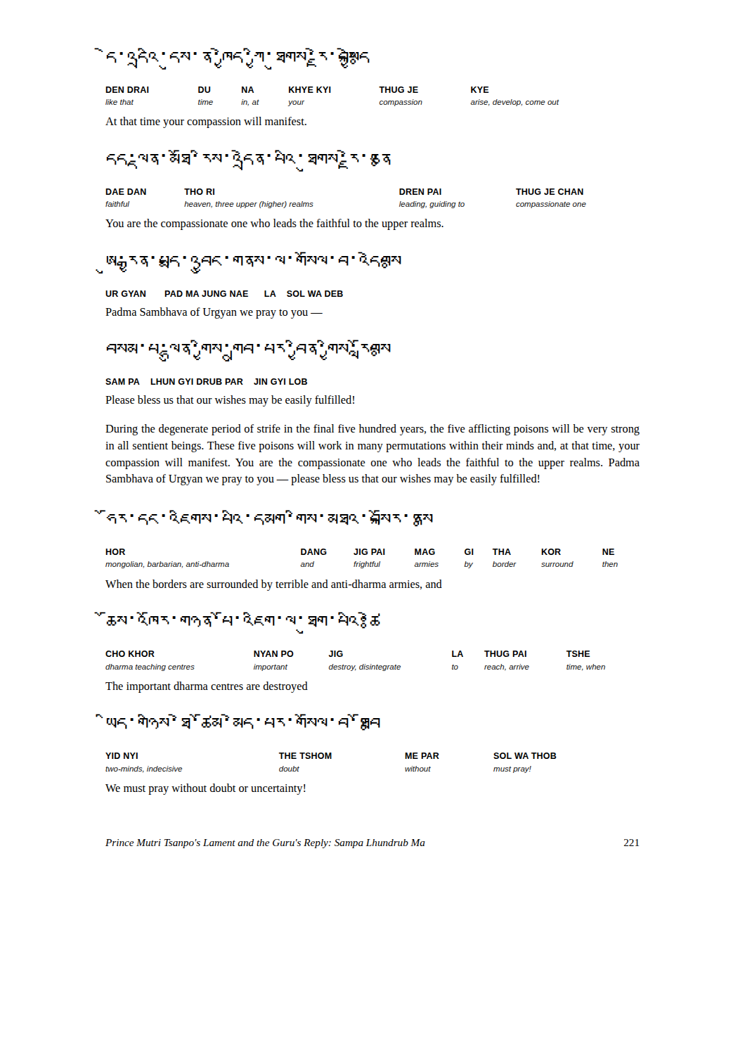དེ་འདྲའི་དུས་ན་ཁྱེད་ཀྱི་ཐུགས་རྗེ་བསྐྱེདཿ
| DEN DRAI | DU | NA | KHYE KYI | THUG JE | KYE |
| like that | time | in, at | your | compassion | arise, develop, come out |
At that time your compassion will manifest.
དད་ལྡན་མཐོ་རིས་འདྲེན་པའི་ཐུགས་རྗེ་ཅནཿ
| DAE DAN | THO RI | DREN PAI | THUG JE CHAN |
| faithful | heaven, three upper (higher) realms | leading, guiding to | compassionate one |
You are the compassionate one who leads the faithful to the upper realms.
ཨུ་རྒྱན་པདྨ་འབྱུང་གནས་ལ་གསོལ་བ་འདེབསཿ
UR GYAN PAD MA JUNG NAE LA SOL WA DEB
Padma Sambhava of Urgyan we pray to you —
བསམ་པ་ལྷུན་གྱིས་གྲུབ་པར་བྱིན་གྱིས་རློབསཿ
SAM PA LHUN GYI DRUB PAR JIN GYI LOB
Please bless us that our wishes may be easily fulfilled!
During the degenerate period of strife in the final five hundred years, the five afflicting poisons will be very strong in all sentient beings. These five poisons will work in many permutations within their minds and, at that time, your compassion will manifest. You are the compassionate one who leads the faithful to the upper realms. Padma Sambhava of Urgyan we pray to you — please bless us that our wishes may be easily fulfilled!
ཧོར་དང་འཇིགས་པའི་དམག་གིས་མཐའ་བསྐོར་ནསཿ
| HOR | DANG | JIG PAI | MAG | GI | THA | KOR | NE |
| mongolian, barbarian, anti-dharma | and | frightful | armies | by | border | surround | then |
When the borders are surrounded by terrible and anti-dharma armies, and
ཆོས་འཁོར་གཉན་པོ་འཇིག་ལ་ཐུག་པའི་ཚེཿ
| CHO KHOR | NYAN PO | JIG | LA | THUG PAI | TSHE |
| dharma teaching centres | important | destroy, disintegrate | to | reach, arrive | time, when |
The important dharma centres are destroyed
ཡིད་གཉིས་ཐེ་ཚོམ་མེད་པར་གསོལ་བ་ཐོབཿ
| YID NYI | THE TSHOM | ME PAR | SOL WA THOB |
| two-minds, indecisive | doubt | without | must pray! |
We must pray without doubt or uncertainty!
Prince Mutri Tsanpo's Lament and the Guru's Reply: Sampa Lhundrub Ma 221